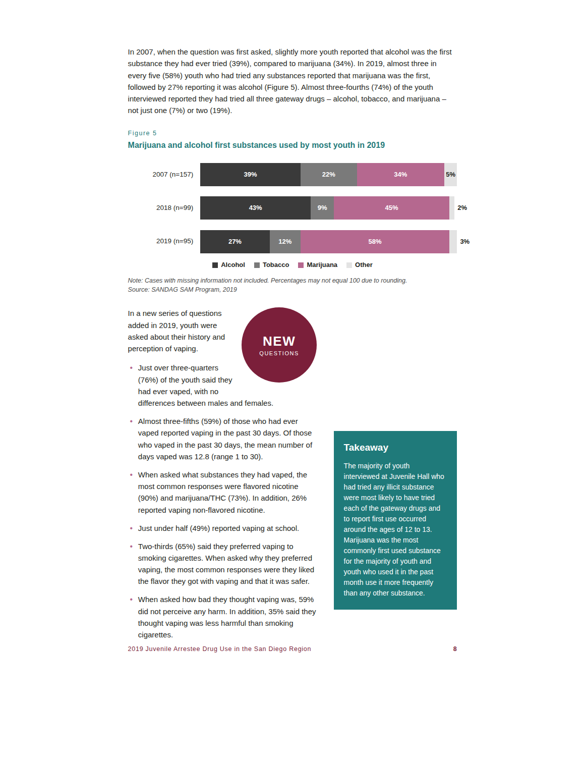In 2007, when the question was first asked, slightly more youth reported that alcohol was the first substance they had ever tried (39%), compared to marijuana (34%). In 2019, almost three in every five (58%) youth who had tried any substances reported that marijuana was the first, followed by 27% reporting it was alcohol (Figure 5). Almost three-fourths (74%) of the youth interviewed reported they had tried all three gateway drugs – alcohol, tobacco, and marijuana – not just one (7%) or two (19%).
Figure 5
Marijuana and alcohol first substances used by most youth in 2019
2007 (n=157)
39%
22%
34%
5%
2018 (n=99)
43%
9%
45%
2%
2019 (n=95)
27%
12%
58%
3%
Alcohol Tobacco Marijuana Other
Note: Cases with missing information not included. Percentages may not equal 100 due to rounding.
Source: SANDAG SAM Program, 2019
NEW
QUESTIONS
In a new series of questions added in 2019, youth were asked about their history and perception of vaping.
Just over three-quarters (76%) of the youth said they had ever vaped, with no differences between males and females.
Almost three-fifths (59%) of those who had ever vaped reported vaping in the past 30 days. Of those who vaped in the past 30 days, the mean number of days vaped was 12.8 (range 1 to 30).
When asked what substances they had vaped, the most common responses were flavored nicotine (90%) and marijuana/THC (73%). In addition, 26% reported vaping non-flavored nicotine.
Just under half (49%) reported vaping at school.
Two-thirds (65%) said they preferred vaping to smoking cigarettes. When asked why they preferred vaping, the most common responses were they liked the flavor they got with vaping and that it was safer.
When asked how bad they thought vaping was, 59% did not perceive any harm. In addition, 35% said they thought vaping was less harmful than smoking cigarettes.
Takeaway
The majority of youth interviewed at Juvenile Hall who had tried any illicit substance were most likely to have tried each of the gateway drugs and to report first use occurred around the ages of 12 to 13. Marijuana was the most commonly first used substance for the majority of youth and youth who used it in the past month use it more frequently than any other substance.
2019 Juvenile Arrestee Drug Use in the San Diego Region
8